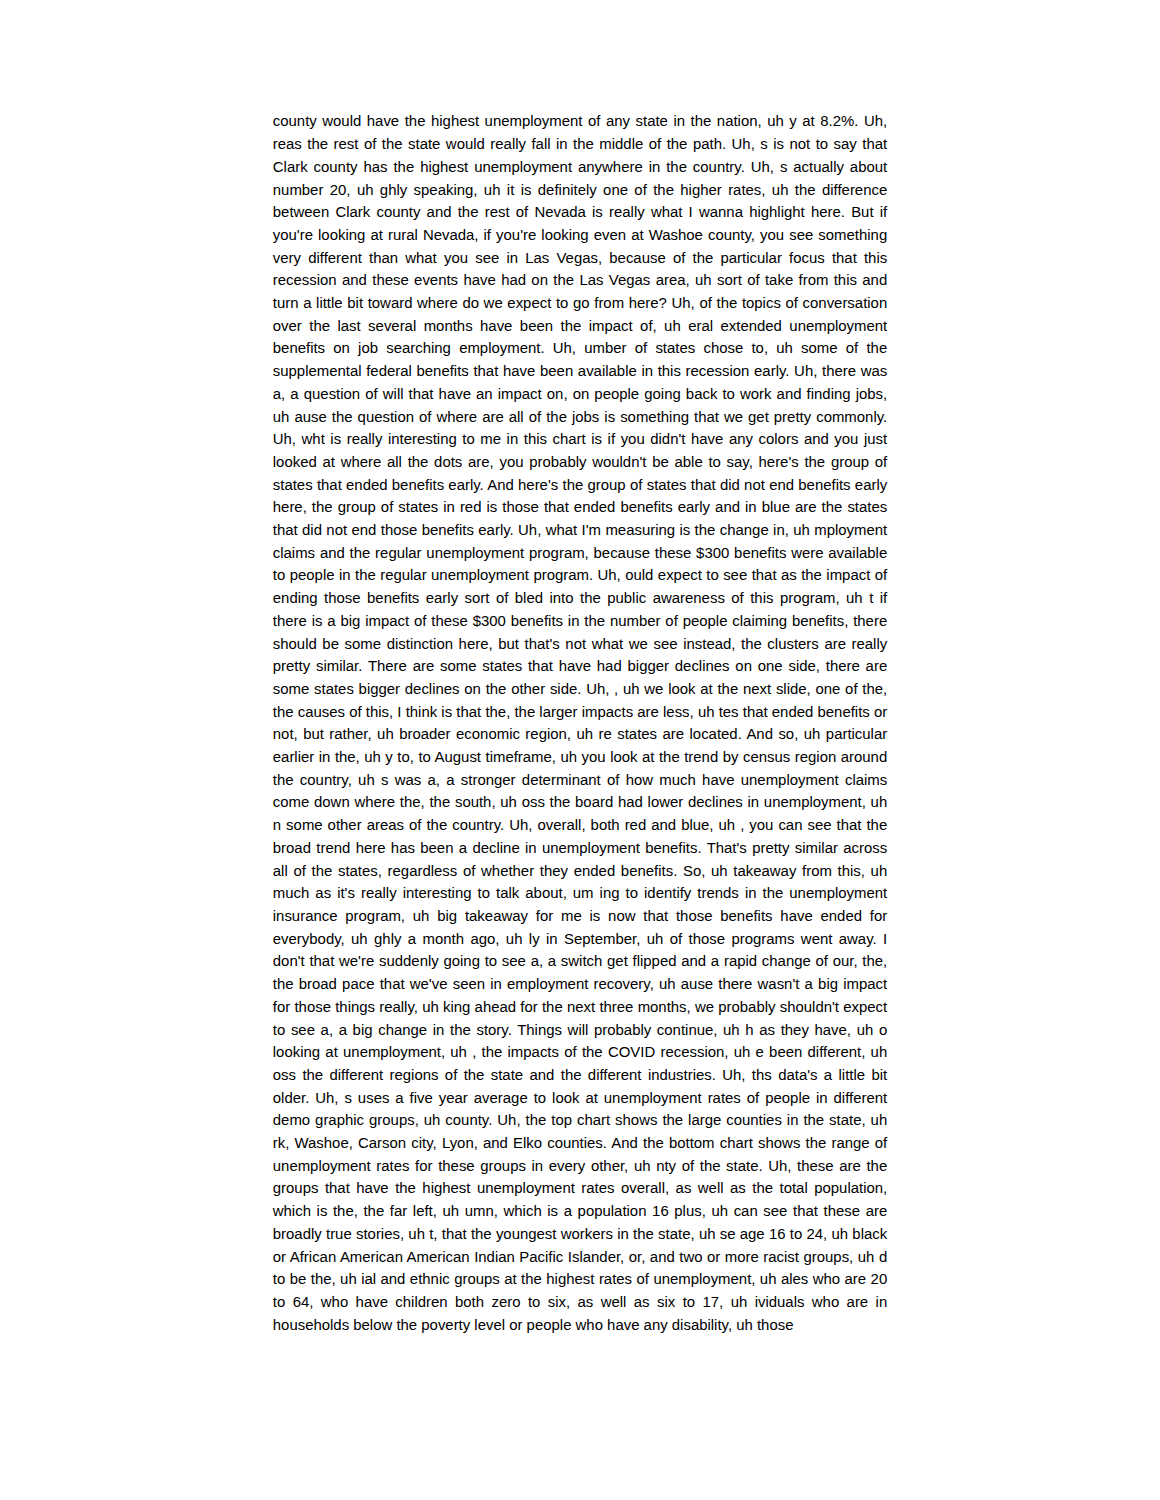county would have the highest unemployment of any state in the nation, uh y at 8.2%. Uh, reas the rest of the state would really fall in the middle of the path. Uh, s is not to say that Clark county has the highest unemployment anywhere in the country. Uh, s actually about number 20, uh ghly speaking, uh it is definitely one of the higher rates, uh the difference between Clark county and the rest of Nevada is really what I wanna highlight here. But if you're looking at rural Nevada, if you're looking even at Washoe county, you see something very different than what you see in Las Vegas, because of the particular focus that this recession and these events have had on the Las Vegas area, uh sort of take from this and turn a little bit toward where do we expect to go from here? Uh, of the topics of conversation over the last several months have been the impact of, uh eral extended unemployment benefits on job searching employment. Uh, umber of states chose to, uh some of the supplemental federal benefits that have been available in this recession early. Uh, there was a, a question of will that have an impact on, on people going back to work and finding jobs, uh ause the question of where are all of the jobs is something that we get pretty commonly. Uh, wht is really interesting to me in this chart is if you didn't have any colors and you just looked at where all the dots are, you probably wouldn't be able to say, here's the group of states that ended benefits early. And here's the group of states that did not end benefits early here, the group of states in red is those that ended benefits early and in blue are the states that did not end those benefits early. Uh, what I'm measuring is the change in, uh mployment claims and the regular unemployment program, because these $300 benefits were available to people in the regular unemployment program. Uh, ould expect to see that as the impact of ending those benefits early sort of bled into the public awareness of this program, uh t if there is a big impact of these $300 benefits in the number of people claiming benefits, there should be some distinction here, but that's not what we see instead, the clusters are really pretty similar. There are some states that have had bigger declines on one side, there are some states bigger declines on the other side. Uh, , uh we look at the next slide, one of the, the causes of this, I think is that the, the larger impacts are less, uh tes that ended benefits or not, but rather, uh broader economic region, uh re states are located. And so, uh particular earlier in the, uh y to, to August timeframe, uh you look at the trend by census region around the country, uh s was a, a stronger determinant of how much have unemployment claims come down where the, the south, uh oss the board had lower declines in unemployment, uh n some other areas of the country. Uh, overall, both red and blue, uh , you can see that the broad trend here has been a decline in unemployment benefits. That's pretty similar across all of the states, regardless of whether they ended benefits. So, uh takeaway from this, uh much as it's really interesting to talk about, um ing to identify trends in the unemployment insurance program, uh big takeaway for me is now that those benefits have ended for everybody, uh ghly a month ago, uh ly in September, uh of those programs went away. I don't that we're suddenly going to see a, a switch get flipped and a rapid change of our, the, the broad pace that we've seen in employment recovery, uh ause there wasn't a big impact for those things really, uh king ahead for the next three months, we probably shouldn't expect to see a, a big change in the story. Things will probably continue, uh h as they have, uh o looking at unemployment, uh , the impacts of the COVID recession, uh e been different, uh oss the different regions of the state and the different industries. Uh, ths data's a little bit older. Uh, s uses a five year average to look at unemployment rates of people in different demo graphic groups, uh county. Uh, the top chart shows the large counties in the state, uh rk, Washoe, Carson city, Lyon, and Elko counties. And the bottom chart shows the range of unemployment rates for these groups in every other, uh nty of the state. Uh, these are the groups that have the highest unemployment rates overall, as well as the total population, which is the, the far left, uh umn, which is a population 16 plus, uh can see that these are broadly true stories, uh t, that the youngest workers in the state, uh se age 16 to 24, uh black or African American American Indian Pacific Islander, or, and two or more racist groups, uh d to be the, uh ial and ethnic groups at the highest rates of unemployment, uh ales who are 20 to 64, who have children both zero to six, as well as six to 17, uh ividuals who are in households below the poverty level or people who have any disability, uh those